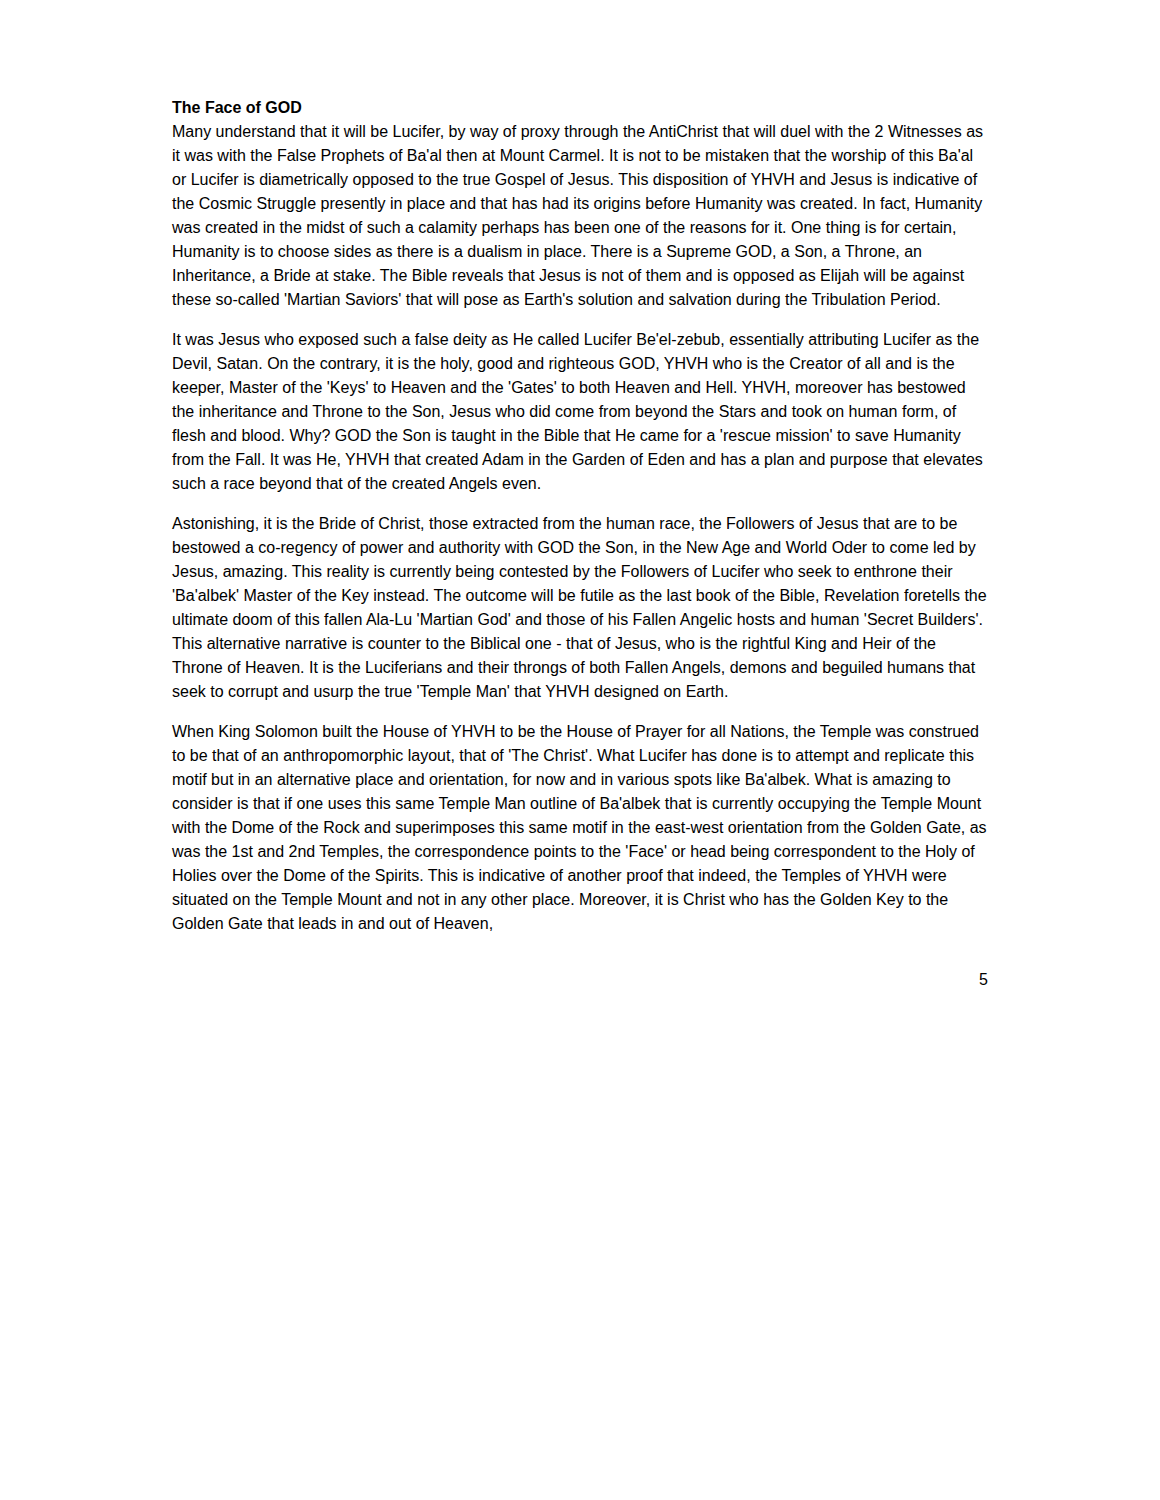The Face of GOD
Many understand that it will be Lucifer, by way of proxy through the AntiChrist that will duel with the 2 Witnesses as it was with the False Prophets of Ba'al then at Mount Carmel. It is not to be mistaken that the worship of this Ba'al or Lucifer is diametrically opposed to the true Gospel of Jesus. This disposition of YHVH and Jesus is indicative of the Cosmic Struggle presently in place and that has had its origins before Humanity was created. In fact, Humanity was created in the midst of such a calamity perhaps has been one of the reasons for it. One thing is for certain, Humanity is to choose sides as there is a dualism in place. There is a Supreme GOD, a Son, a Throne, an Inheritance, a Bride at stake. The Bible reveals that Jesus is not of them and is opposed as Elijah will be against these so-called 'Martian Saviors' that will pose as Earth's solution and salvation during the Tribulation Period.
It was Jesus who exposed such a false deity as He called Lucifer Be'el-zebub, essentially attributing Lucifer as the Devil, Satan. On the contrary, it is the holy, good and righteous GOD, YHVH who is the Creator of all and is the keeper, Master of the 'Keys' to Heaven and the 'Gates' to both Heaven and Hell. YHVH, moreover has bestowed the inheritance and Throne to the Son, Jesus who did come from beyond the Stars and took on human form, of flesh and blood. Why? GOD the Son is taught in the Bible that He came for a 'rescue mission' to save Humanity from the Fall. It was He, YHVH that created Adam in the Garden of Eden and has a plan and purpose that elevates such a race beyond that of the created Angels even.
Astonishing, it is the Bride of Christ, those extracted from the human race, the Followers of Jesus that are to be bestowed a co-regency of power and authority with GOD the Son, in the New Age and World Oder to come led by Jesus, amazing. This reality is currently being contested by the Followers of Lucifer who seek to enthrone their 'Ba'albek' Master of the Key instead. The outcome will be futile as the last book of the Bible, Revelation foretells the ultimate doom of this fallen Ala-Lu 'Martian God' and those of his Fallen Angelic hosts and human 'Secret Builders'. This alternative narrative is counter to the Biblical one - that of Jesus, who is the rightful King and Heir of the Throne of Heaven. It is the Luciferians and their throngs of both Fallen Angels, demons and beguiled humans that seek to corrupt and usurp the true 'Temple Man' that YHVH designed on Earth.
When King Solomon built the House of YHVH to be the House of Prayer for all Nations, the Temple was construed to be that of an anthropomorphic layout, that of 'The Christ'. What Lucifer has done is to attempt and replicate this motif but in an alternative place and orientation, for now and in various spots like Ba'albek. What is amazing to consider is that if one uses this same Temple Man outline of Ba'albek that is currently occupying the Temple Mount with the Dome of the Rock and superimposes this same motif in the east-west orientation from the Golden Gate, as was the 1st and 2nd Temples, the correspondence points to the 'Face' or head being correspondent to the Holy of Holies over the Dome of the Spirits. This is indicative of another proof that indeed, the Temples of YHVH were situated on the Temple Mount and not in any other place. Moreover, it is Christ who has the Golden Key to the Golden Gate that leads in and out of Heaven,
5